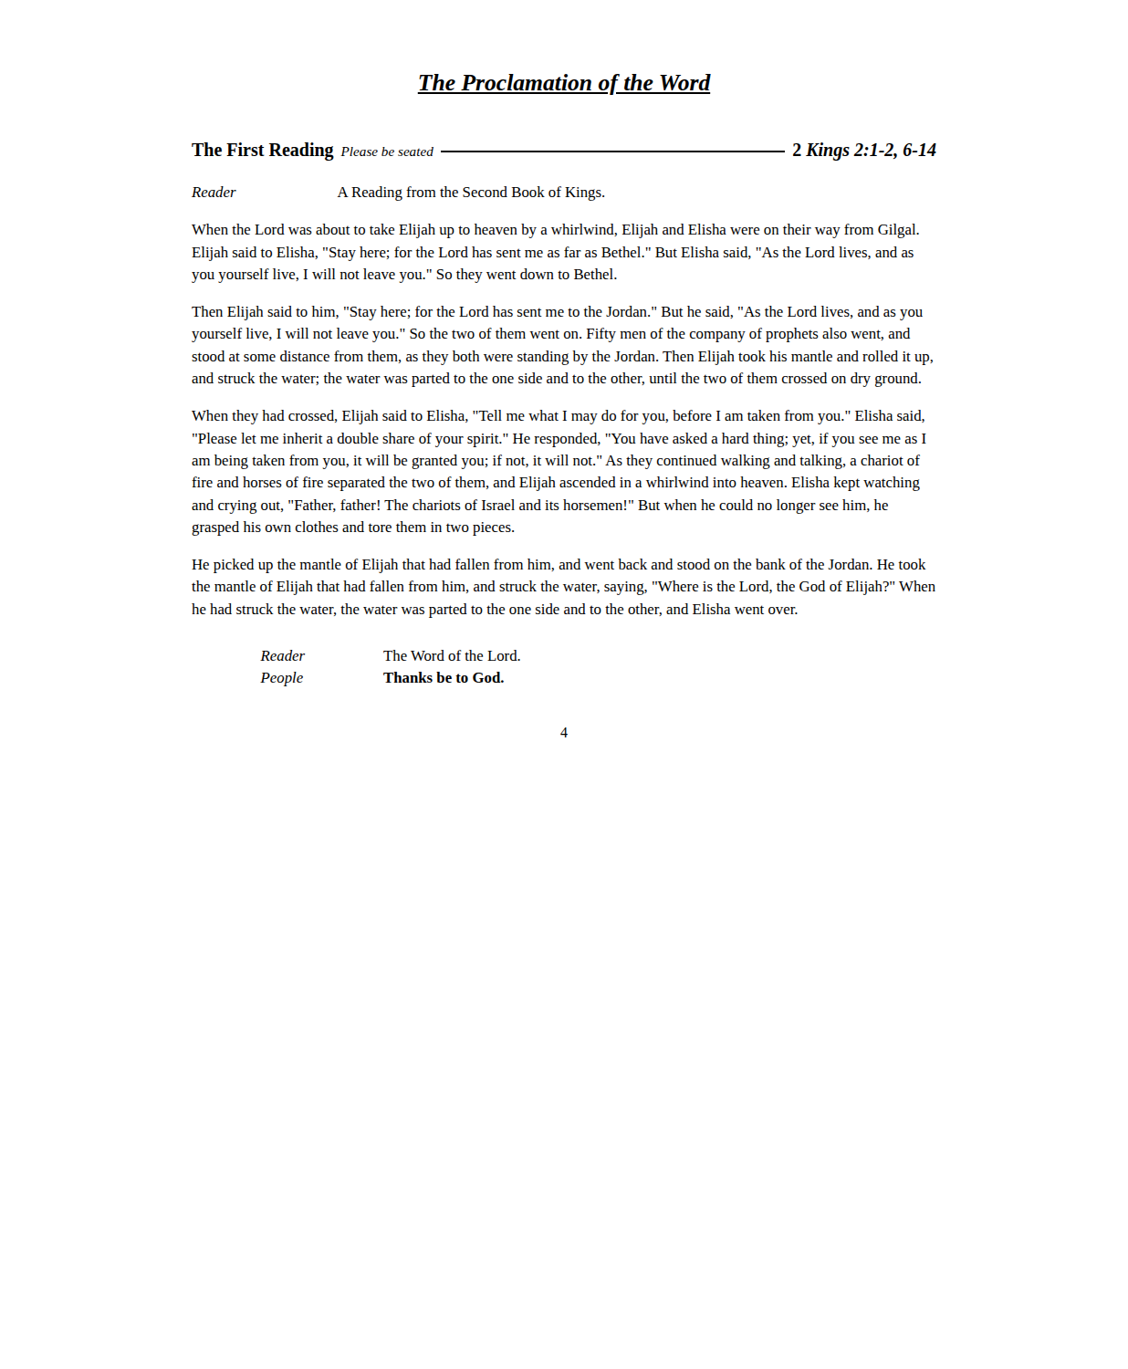The Proclamation of the Word
The First Reading Please be seated 2 Kings 2:1-2, 6-14
Reader A Reading from the Second Book of Kings.
When the Lord was about to take Elijah up to heaven by a whirlwind, Elijah and Elisha were on their way from Gilgal. Elijah said to Elisha, "Stay here; for the Lord has sent me as far as Bethel." But Elisha said, "As the Lord lives, and as you yourself live, I will not leave you." So they went down to Bethel.
Then Elijah said to him, "Stay here; for the Lord has sent me to the Jordan." But he said, "As the Lord lives, and as you yourself live, I will not leave you." So the two of them went on. Fifty men of the company of prophets also went, and stood at some distance from them, as they both were standing by the Jordan. Then Elijah took his mantle and rolled it up, and struck the water; the water was parted to the one side and to the other, until the two of them crossed on dry ground.
When they had crossed, Elijah said to Elisha, "Tell me what I may do for you, before I am taken from you." Elisha said, "Please let me inherit a double share of your spirit." He responded, "You have asked a hard thing; yet, if you see me as I am being taken from you, it will be granted you; if not, it will not." As they continued walking and talking, a chariot of fire and horses of fire separated the two of them, and Elijah ascended in a whirlwind into heaven. Elisha kept watching and crying out, "Father, father! The chariots of Israel and its horsemen!" But when he could no longer see him, he grasped his own clothes and tore them in two pieces.
He picked up the mantle of Elijah that had fallen from him, and went back and stood on the bank of the Jordan. He took the mantle of Elijah that had fallen from him, and struck the water, saying, "Where is the Lord, the God of Elijah?" When he had struck the water, the water was parted to the one side and to the other, and Elisha went over.
Reader The Word of the Lord.
People Thanks be to God.
4